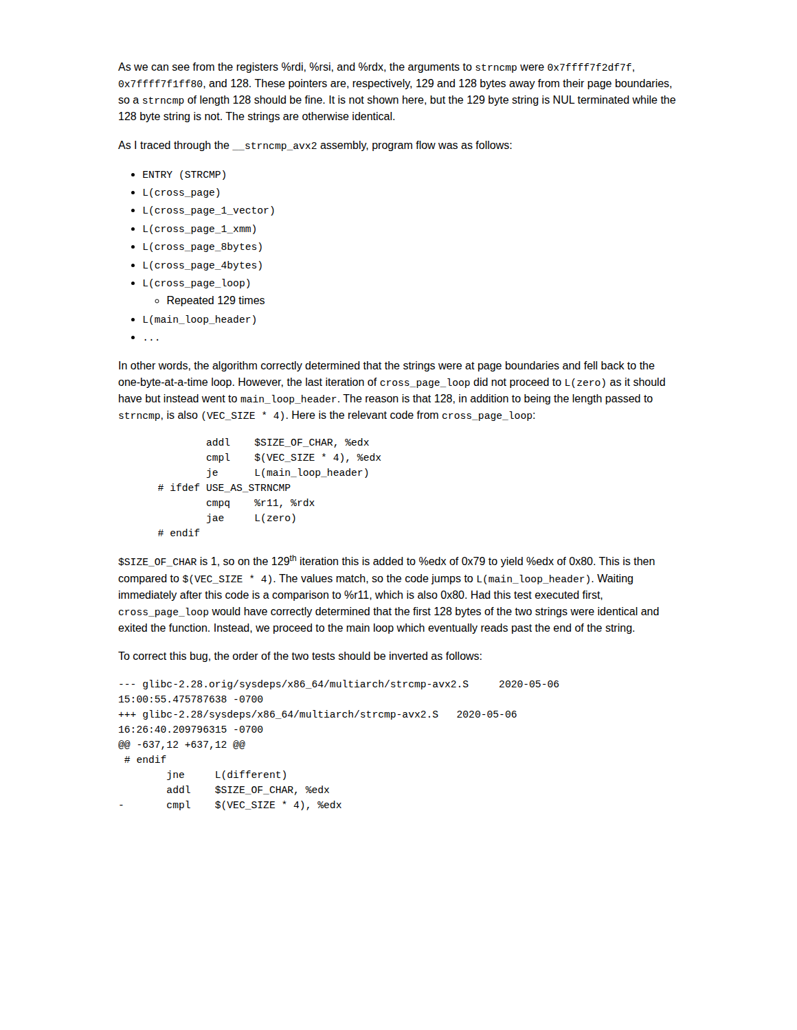As we can see from the registers %rdi, %rsi, and %rdx, the arguments to strncmp were 0x7ffff7f2df7f, 0x7ffff7f1ff80, and 128. These pointers are, respectively, 129 and 128 bytes away from their page boundaries, so a strncmp of length 128 should be fine. It is not shown here, but the 129 byte string is NUL terminated while the 128 byte string is not. The strings are otherwise identical.
As I traced through the __strncmp_avx2 assembly, program flow was as follows:
ENTRY (STRCMP)
L(cross_page)
L(cross_page_1_vector)
L(cross_page_1_xmm)
L(cross_page_8bytes)
L(cross_page_4bytes)
L(cross_page_loop)
Repeated 129 times
L(main_loop_header)
...
In other words, the algorithm correctly determined that the strings were at page boundaries and fell back to the one-byte-at-a-time loop. However, the last iteration of cross_page_loop did not proceed to L(zero) as it should have but instead went to main_loop_header. The reason is that 128, in addition to being the length passed to strncmp, is also (VEC_SIZE * 4). Here is the relevant code from cross_page_loop:
        addl    $SIZE_OF_CHAR, %edx
        cmpl    $(VEC_SIZE * 4), %edx
        je      L(main_loop_header)
# ifdef USE_AS_STRNCMP
        cmpq    %r11, %rdx
        jae     L(zero)
# endif
$SIZE_OF_CHAR is 1, so on the 129th iteration this is added to %edx of 0x79 to yield %edx of 0x80. This is then compared to $(VEC_SIZE * 4). The values match, so the code jumps to L(main_loop_header). Waiting immediately after this code is a comparison to %r11, which is also 0x80. Had this test executed first, cross_page_loop would have correctly determined that the first 128 bytes of the two strings were identical and exited the function. Instead, we proceed to the main loop which eventually reads past the end of the string.
To correct this bug, the order of the two tests should be inverted as follows:
--- glibc-2.28.orig/sysdeps/x86_64/multiarch/strcmp-avx2.S     2020-05-06
15:00:55.475787638 -0700
+++ glibc-2.28/sysdeps/x86_64/multiarch/strcmp-avx2.S   2020-05-06
16:26:40.209796315 -0700
@@ -637,12 +637,12 @@
 # endif
        jne     L(different)
        addl    $SIZE_OF_CHAR, %edx
-       cmpl    $(VEC_SIZE * 4), %edx